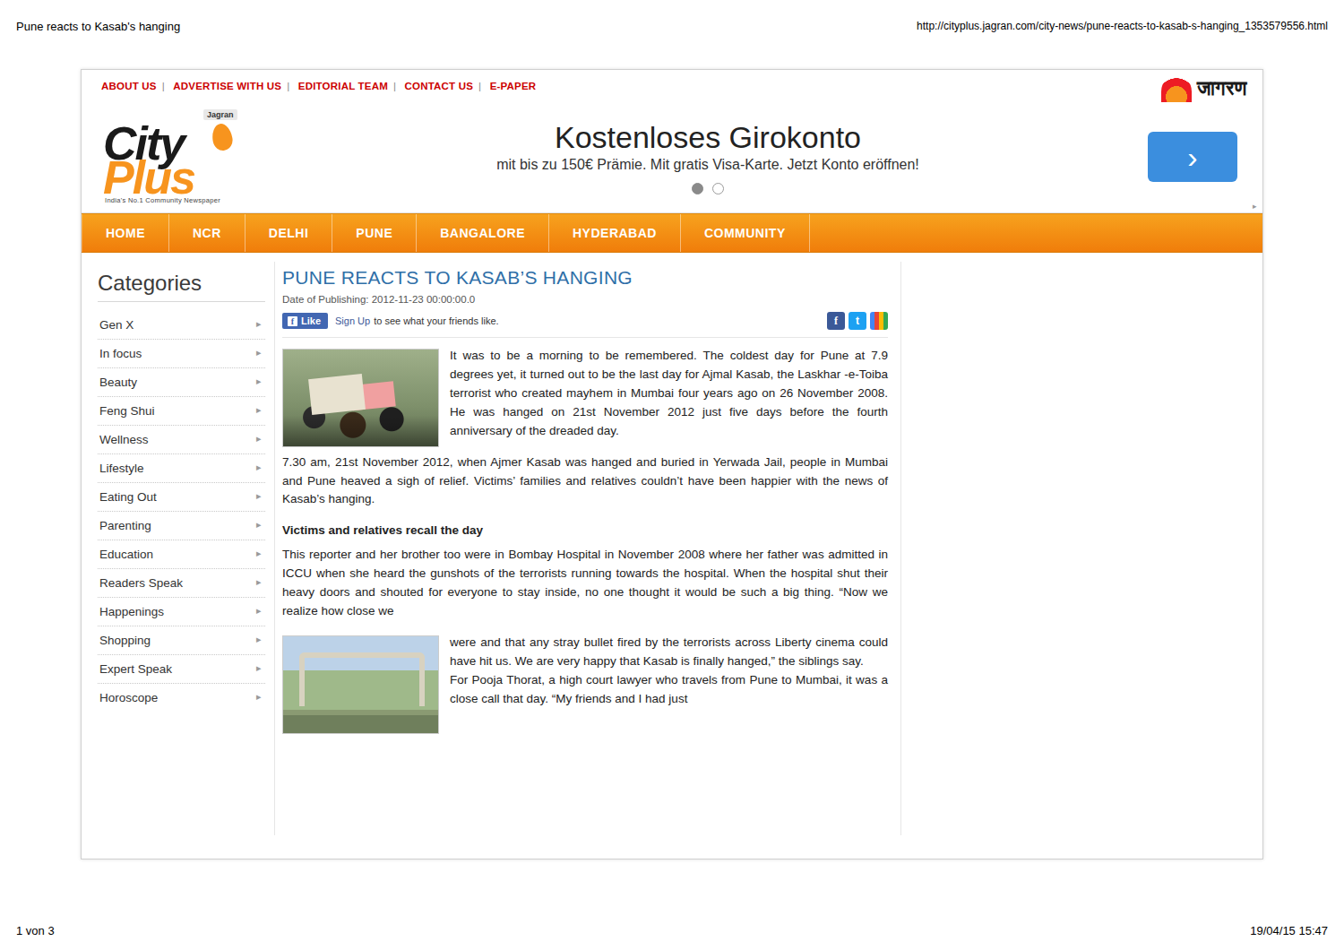Pune reacts to Kasab's hanging
http://cityplus.jagran.com/city-news/pune-reacts-to-kasab-s-hanging_1353579556.html
ABOUT US| ADVERTISE WITH US| EDITORIAL TEAM| CONTACT US| E-PAPER
जागरण
Jagran
City
Plus
India's No.1 Community Newspaper
Kostenloses Girokonto
mit bis zu 150€ Prämie. Mit gratis Visa-Karte. Jetzt Konto eröffnen!
›
▸
HOME NCR DELHI PUNE BANGALORE HYDERABAD COMMUNITY
Categories
Gen X
In focus
Beauty
Feng Shui
Wellness
Lifestyle
Eating Out
Parenting
Education
Readers Speak
Happenings
Shopping
Expert Speak
Horoscope
PUNE REACTS TO KASAB’S HANGING
Date of Publishing: 2012-11-23 00:00:00.0
f Like Sign Up to see what your friends like.
f t
It was to be a morning to be remembered. The coldest day for Pune at 7.9 degrees yet, it turned out to be the last day for Ajmal Kasab, the Laskhar -e-Toiba terrorist who created mayhem in Mumbai four years ago on 26 November 2008. He was hanged on 21st November 2012 just five days before the fourth anniversary of the dreaded day.
7.30 am, 21st November 2012, when Ajmer Kasab was hanged and buried in Yerwada Jail, people in Mumbai and Pune heaved a sigh of relief. Victims’ families and relatives couldn’t have been happier with the news of Kasab’s hanging.
Victims and relatives recall the day
This reporter and her brother too were in Bombay Hospital in November 2008 where her father was admitted in ICCU when she heard the gunshots of the terrorists running towards the hospital. When the hospital shut their heavy doors and shouted for everyone to stay inside, no one thought it would be such a big thing. “Now we realize how close we
were and that any stray bullet fired by the terrorists across Liberty cinema could have hit us. We are very happy that Kasab is finally hanged,” the siblings say.
For Pooja Thorat, a high court lawyer who travels from Pune to Mumbai, it was a close call that day. “My friends and I had just
1 von 3
19/04/15 15:47